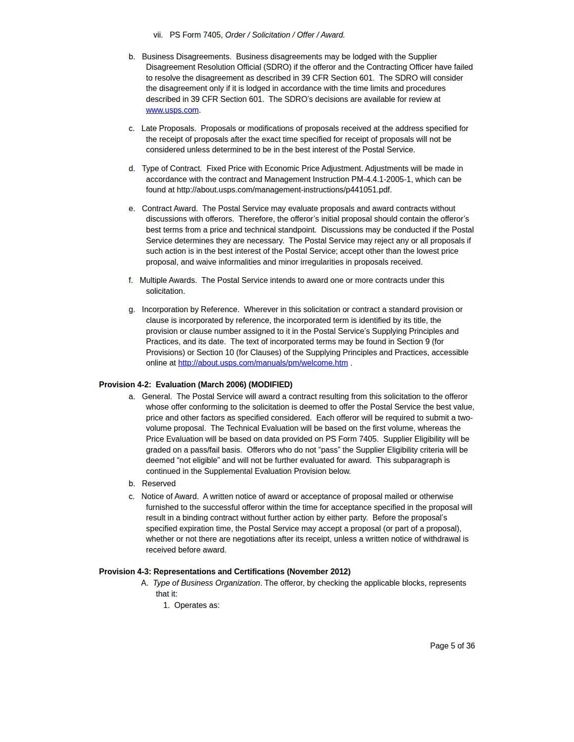vii. PS Form 7405, Order / Solicitation / Offer / Award.
b. Business Disagreements. Business disagreements may be lodged with the Supplier Disagreement Resolution Official (SDRO) if the offeror and the Contracting Officer have failed to resolve the disagreement as described in 39 CFR Section 601. The SDRO will consider the disagreement only if it is lodged in accordance with the time limits and procedures described in 39 CFR Section 601. The SDRO’s decisions are available for review at www.usps.com.
c. Late Proposals. Proposals or modifications of proposals received at the address specified for the receipt of proposals after the exact time specified for receipt of proposals will not be considered unless determined to be in the best interest of the Postal Service.
d. Type of Contract. Fixed Price with Economic Price Adjustment. Adjustments will be made in accordance with the contract and Management Instruction PM-4.4.1-2005-1, which can be found at http://about.usps.com/management-instructions/p441051.pdf.
e. Contract Award. The Postal Service may evaluate proposals and award contracts without discussions with offerors. Therefore, the offeror’s initial proposal should contain the offeror’s best terms from a price and technical standpoint. Discussions may be conducted if the Postal Service determines they are necessary. The Postal Service may reject any or all proposals if such action is in the best interest of the Postal Service; accept other than the lowest price proposal, and waive informalities and minor irregularities in proposals received.
f. Multiple Awards. The Postal Service intends to award one or more contracts under this solicitation.
g. Incorporation by Reference. Wherever in this solicitation or contract a standard provision or clause is incorporated by reference, the incorporated term is identified by its title, the provision or clause number assigned to it in the Postal Service’s Supplying Principles and Practices, and its date. The text of incorporated terms may be found in Section 9 (for Provisions) or Section 10 (for Clauses) of the Supplying Principles and Practices, accessible online at http://about.usps.com/manuals/pm/welcome.htm .
Provision 4-2: Evaluation (March 2006) (MODIFIED)
a. General. The Postal Service will award a contract resulting from this solicitation to the offeror whose offer conforming to the solicitation is deemed to offer the Postal Service the best value, price and other factors as specified considered. Each offeror will be required to submit a two-volume proposal. The Technical Evaluation will be based on the first volume, whereas the Price Evaluation will be based on data provided on PS Form 7405. Supplier Eligibility will be graded on a pass/fail basis. Offerors who do not “pass” the Supplier Eligibility criteria will be deemed “not eligible” and will not be further evaluated for award. This subparagraph is continued in the Supplemental Evaluation Provision below.
b. Reserved
c. Notice of Award. A written notice of award or acceptance of proposal mailed or otherwise furnished to the successful offeror within the time for acceptance specified in the proposal will result in a binding contract without further action by either party. Before the proposal’s specified expiration time, the Postal Service may accept a proposal (or part of a proposal), whether or not there are negotiations after its receipt, unless a written notice of withdrawal is received before award.
Provision 4-3: Representations and Certifications (November 2012)
A. Type of Business Organization. The offeror, by checking the applicable blocks, represents that it:
1. Operates as:
Page 5 of 36